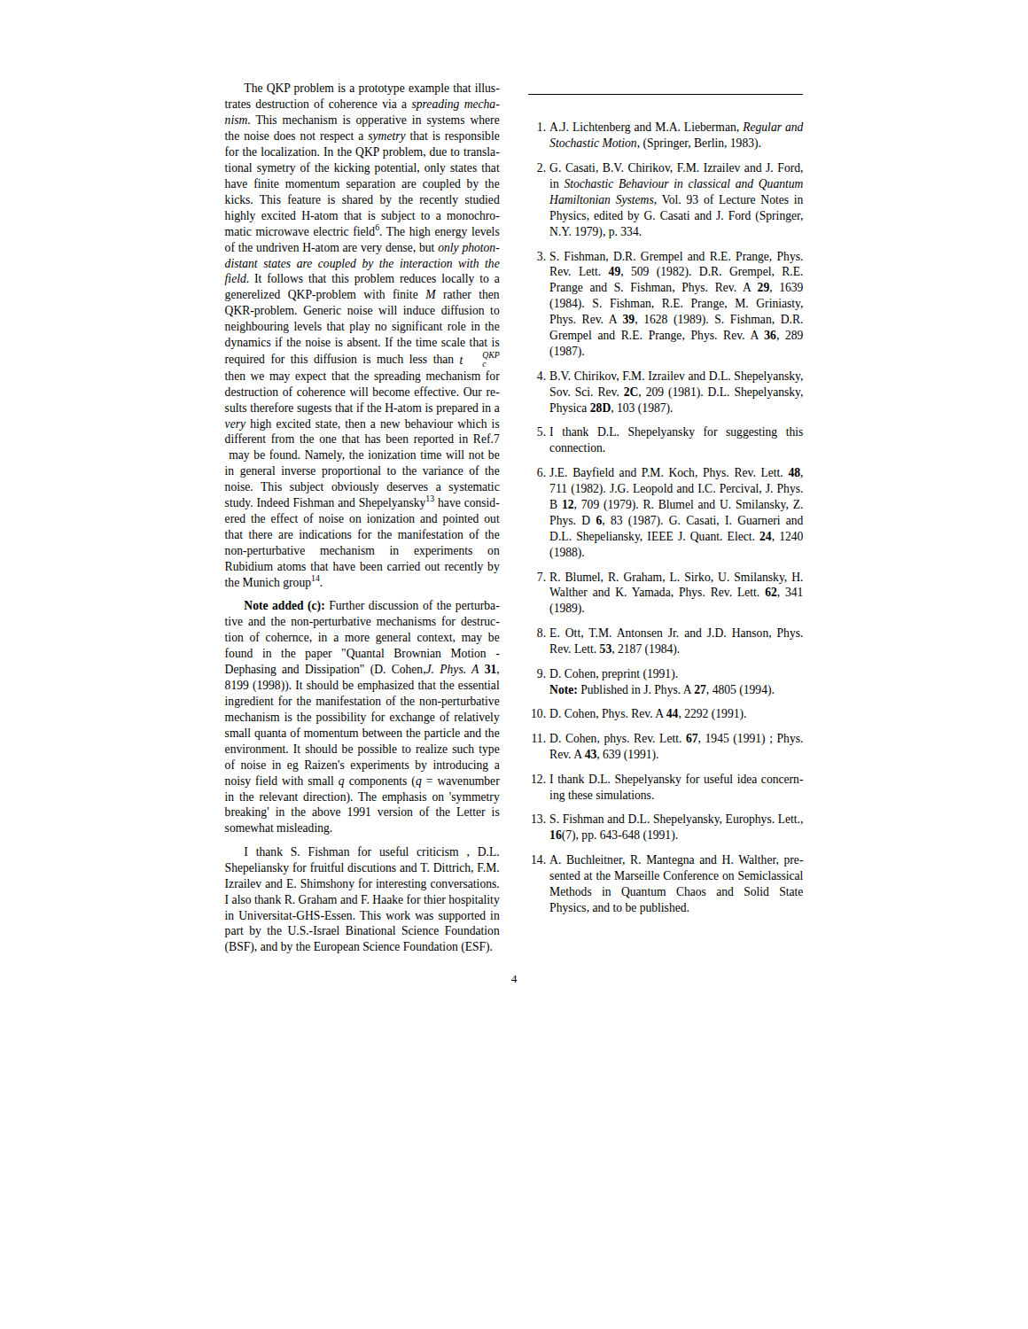The QKP problem is a prototype example that illustrates destruction of coherence via a spreading mechanism. This mechanism is opperative in systems where the noise does not respect a symetry that is responsible for the localization. In the QKP problem, due to translational symetry of the kicking potential, only states that have finite momentum separation are coupled by the kicks. This feature is shared by the recently studied highly excited H-atom that is subject to a monochromatic microwave electric field6. The high energy levels of the undriven H-atom are very dense, but only photon-distant states are coupled by the interaction with the field. It follows that this problem reduces locally to a generelized QKP-problem with finite M rather then QKR-problem. Generic noise will induce diffusion to neighbouring levels that play no significant role in the dynamics if the noise is absent. If the time scale that is required for this diffusion is much less than tQKP c then we may expect that the spreading mechanism for destruction of coherence will become effective. Our results therefore sugests that if the H-atom is prepared in a very high excited state, then a new behaviour which is different from the one that has been reported in Ref.7 may be found. Namely, the ionization time will not be in general inverse proportional to the variance of the noise. This subject obviously deserves a systematic study. Indeed Fishman and Shepelyansky13 have considered the effect of noise on ionization and pointed out that there are indications for the manifestation of the non-perturbative mechanism in experiments on Rubidium atoms that have been carried out recently by the Munich group14.
Note added (c): Further discussion of the perturbative and the non-perturbative mechanisms for destruction of cohernce, in a more general context, may be found in the paper "Quantal Brownian Motion - Dephasing and Dissipation" (D. Cohen,J. Phys. A 31, 8199 (1998)). It should be emphasized that the essential ingredient for the manifestation of the non-perturbative mechanism is the possibility for exchange of relatively small quanta of momentum between the particle and the environment. It should be possible to realize such type of noise in eg Raizen's experiments by introducing a noisy field with small q components (q = wavenumber in the relevant direction). The emphasis on 'symmetry breaking' in the above 1991 version of the Letter is somewhat misleading.
I thank S. Fishman for useful criticism , D.L. Shepeliansky for fruitful discutions and T. Dittrich, F.M. Izrailev and E. Shimshony for interesting conversations. I also thank R. Graham and F. Haake for thier hospitality in Universitat-GHS-Essen. This work was supported in part by the U.S.-Israel Binational Science Foundation (BSF), and by the European Science Foundation (ESF).
A.J. Lichtenberg and M.A. Lieberman, Regular and Stochastic Motion, (Springer, Berlin, 1983).
G. Casati, B.V. Chirikov, F.M. Izrailev and J. Ford, in Stochastic Behaviour in classical and Quantum Hamiltonian Systems, Vol. 93 of Lecture Notes in Physics, edited by G. Casati and J. Ford (Springer, N.Y. 1979), p. 334.
S. Fishman, D.R. Grempel and R.E. Prange, Phys. Rev. Lett. 49, 509 (1982). D.R. Grempel, R.E. Prange and S. Fishman, Phys. Rev. A 29, 1639 (1984). S. Fishman, R.E. Prange, M. Griniasty, Phys. Rev. A 39, 1628 (1989). S. Fishman, D.R. Grempel and R.E. Prange, Phys. Rev. A 36, 289 (1987).
B.V. Chirikov, F.M. Izrailev and D.L. Shepelyansky, Sov. Sci. Rev. 2C, 209 (1981). D.L. Shepelyansky, Physica 28D, 103 (1987).
I thank D.L. Shepelyansky for suggesting this connection.
J.E. Bayfield and P.M. Koch, Phys. Rev. Lett. 48, 711 (1982). J.G. Leopold and I.C. Percival, J. Phys. B 12, 709 (1979). R. Blumel and U. Smilansky, Z. Phys. D 6, 83 (1987). G. Casati, I. Guarneri and D.L. Shepeliansky, IEEE J. Quant. Elect. 24, 1240 (1988).
R. Blumel, R. Graham, L. Sirko, U. Smilansky, H. Walther and K. Yamada, Phys. Rev. Lett. 62, 341 (1989).
E. Ott, T.M. Antonsen Jr. and J.D. Hanson, Phys. Rev. Lett. 53, 2187 (1984).
D. Cohen, preprint (1991).
Note: Published in J. Phys. A 27, 4805 (1994).
D. Cohen, Phys. Rev. A 44, 2292 (1991).
D. Cohen, phys. Rev. Lett. 67, 1945 (1991) ; Phys. Rev. A 43, 639 (1991).
I thank D.L. Shepelyansky for useful idea concerning these simulations.
S. Fishman and D.L. Shepelyansky, Europhys. Lett., 16(7), pp. 643-648 (1991).
A. Buchleitner, R. Mantegna and H. Walther, presented at the Marseille Conference on Semiclassical Methods in Quantum Chaos and Solid State Physics, and to be published.
4